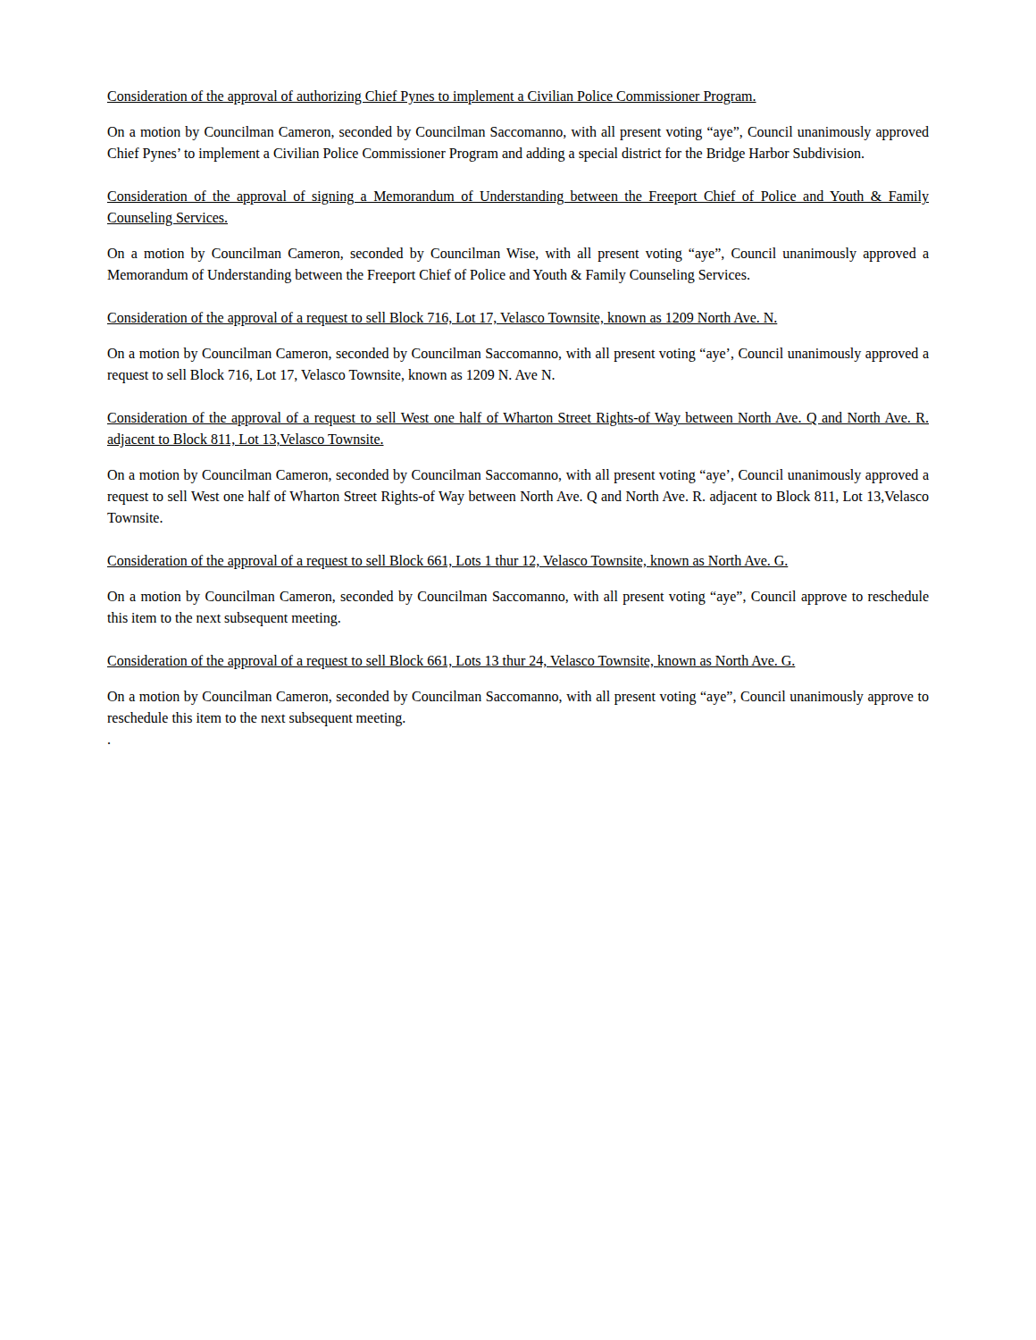Consideration of the approval of authorizing Chief Pynes to implement a Civilian Police Commissioner Program.
On a motion by Councilman Cameron, seconded by Councilman Saccomanno, with all present voting “aye”, Council unanimously approved Chief Pynes’ to implement a Civilian Police Commissioner Program and adding a special district for the Bridge Harbor Subdivision.
Consideration of the approval of signing a Memorandum of Understanding between the Freeport Chief of Police and Youth & Family Counseling Services.
On a motion by Councilman Cameron, seconded by Councilman Wise, with all present voting “aye”, Council unanimously approved a Memorandum of Understanding between the Freeport Chief of Police and Youth & Family Counseling Services.
Consideration of the approval of a request to sell Block 716, Lot 17, Velasco Townsite, known as 1209 North Ave. N.
On a motion by Councilman Cameron, seconded by Councilman Saccomanno, with all present voting “aye’, Council unanimously approved a request to sell Block 716, Lot 17, Velasco Townsite, known as 1209 N. Ave N.
Consideration of the approval of a request to sell West one half of Wharton Street Rights-of Way between North Ave. Q and North Ave. R. adjacent to Block 811, Lot 13,Velasco Townsite.
On a motion by Councilman Cameron, seconded by Councilman Saccomanno, with all present voting “aye’, Council unanimously approved a request to sell West one half of Wharton Street Rights-of Way between North Ave. Q and North Ave. R. adjacent to Block 811, Lot 13,Velasco Townsite.
Consideration of the approval of a request to sell Block 661, Lots 1 thur 12, Velasco Townsite, known as North Ave. G.
On a motion by Councilman Cameron, seconded by Councilman Saccomanno, with all present voting “aye”, Council approve to reschedule this item to the next subsequent meeting.
Consideration of the approval of a request to sell Block 661, Lots 13 thur 24, Velasco Townsite, known as North Ave. G.
On a motion by Councilman Cameron, seconded by Councilman Saccomanno, with all present voting “aye”, Council unanimously approve to reschedule this item to the next subsequent meeting.
.